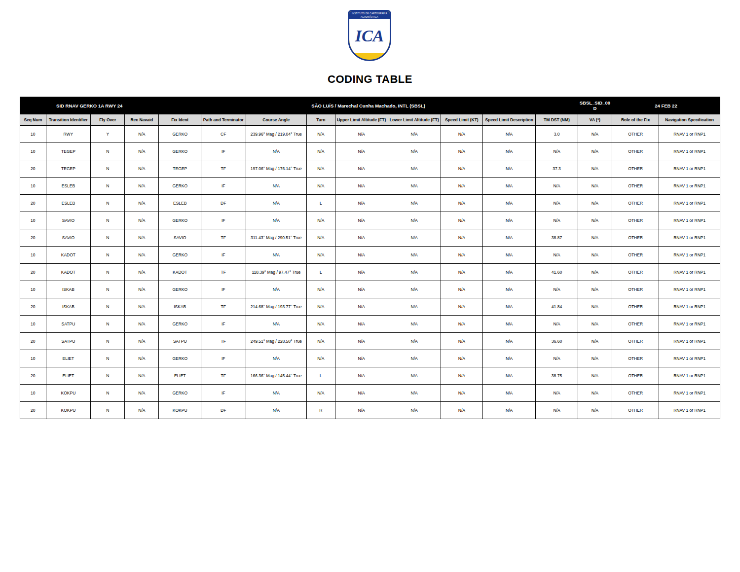INSTITUTO DE CARTOGRAFIA
AERONÁUTICA
ICA
CODING TABLE
| SID RNAV GERKO 1A RWY 24 | SÃO LUÍS / Marechal Cunha Machado, INTL (SBSL) | SBSL_SID_00D | 24 FEB 22 |
| --- | --- | --- | --- |
| Seq Num | Transition Identifier | Fly Over | Rec Navaid | Fix Ident | Path and Terminator | Course Angle | Turn | Upper Limit Altitude (FT) | Lower Limit Altitude (FT) | Speed Limit (KT) | Speed Limit Description | TM DST (NM) | VA (º) | Role of the Fix | Navigation Specification |
| 10 | RWY | Y | N/A | GERKO | CF | 239.96° Mag / 219.04° True | N/A | N/A | N/A | N/A | N/A | 3.0 | N/A | OTHER | RNAV 1 or RNP1 |
| 10 | TEGEP | N | N/A | GERKO | IF | N/A | N/A | N/A | N/A | N/A | N/A | N/A | N/A | OTHER | RNAV 1 or RNP1 |
| 20 | TEGEP | N | N/A | TEGEP | TF | 197.06° Mag / 176.14° True | N/A | N/A | N/A | N/A | N/A | 37.3 | N/A | OTHER | RNAV 1 or RNP1 |
| 10 | ESLEB | N | N/A | GERKO | IF | N/A | N/A | N/A | N/A | N/A | N/A | N/A | N/A | OTHER | RNAV 1 or RNP1 |
| 20 | ESLEB | N | N/A | ESLEB | DF | N/A | L | N/A | N/A | N/A | N/A | N/A | N/A | OTHER | RNAV 1 or RNP1 |
| 10 | SAVIO | N | N/A | GERKO | IF | N/A | N/A | N/A | N/A | N/A | N/A | N/A | N/A | OTHER | RNAV 1 or RNP1 |
| 20 | SAVIO | N | N/A | SAVIO | TF | 311.43° Mag / 290.51° True | N/A | N/A | N/A | N/A | N/A | 38.87 | N/A | OTHER | RNAV 1 or RNP1 |
| 10 | KADOT | N | N/A | GERKO | IF | N/A | N/A | N/A | N/A | N/A | N/A | N/A | N/A | OTHER | RNAV 1 or RNP1 |
| 20 | KADOT | N | N/A | KADOT | TF | 118.39° Mag / 97.47° True | L | N/A | N/A | N/A | N/A | 41.60 | N/A | OTHER | RNAV 1 or RNP1 |
| 10 | ISKAB | N | N/A | GERKO | IF | N/A | N/A | N/A | N/A | N/A | N/A | N/A | N/A | OTHER | RNAV 1 or RNP1 |
| 20 | ISKAB | N | N/A | ISKAB | TF | 214.68° Mag / 193.77° True | N/A | N/A | N/A | N/A | N/A | 41.84 | N/A | OTHER | RNAV 1 or RNP1 |
| 10 | SATPU | N | N/A | GERKO | IF | N/A | N/A | N/A | N/A | N/A | N/A | N/A | N/A | OTHER | RNAV 1 or RNP1 |
| 20 | SATPU | N | N/A | SATPU | TF | 249.51° Mag / 228.58° True | N/A | N/A | N/A | N/A | N/A | 36.60 | N/A | OTHER | RNAV 1 or RNP1 |
| 10 | ELIET | N | N/A | GERKO | IF | N/A | N/A | N/A | N/A | N/A | N/A | N/A | N/A | OTHER | RNAV 1 or RNP1 |
| 20 | ELIET | N | N/A | ELIET | TF | 166.36° Mag / 145.44° True | L | N/A | N/A | N/A | N/A | 38.75 | N/A | OTHER | RNAV 1 or RNP1 |
| 10 | KOKPU | N | N/A | GERKO | IF | N/A | N/A | N/A | N/A | N/A | N/A | N/A | N/A | OTHER | RNAV 1 or RNP1 |
| 20 | KOKPU | N | N/A | KOKPU | DF | N/A | R | N/A | N/A | N/A | N/A | N/A | N/A | OTHER | RNAV 1 or RNP1 |